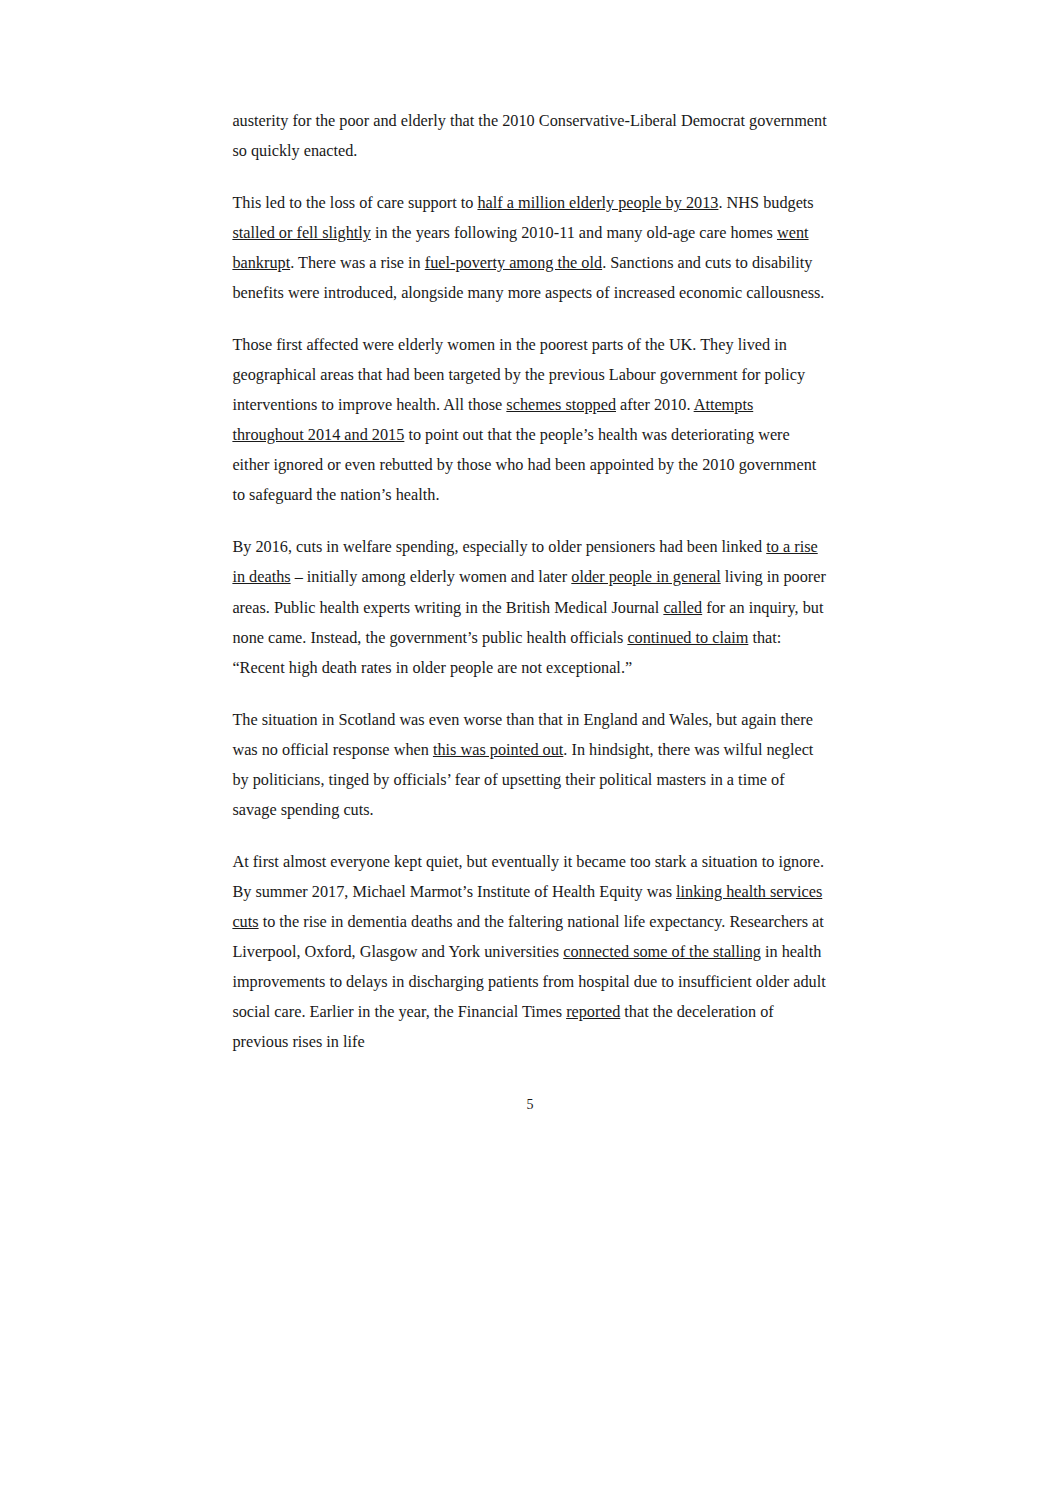austerity for the poor and elderly that the 2010 Conservative-Liberal Democrat government so quickly enacted.
This led to the loss of care support to half a million elderly people by 2013. NHS budgets stalled or fell slightly in the years following 2010-11 and many old-age care homes went bankrupt. There was a rise in fuel-poverty among the old. Sanctions and cuts to disability benefits were introduced, alongside many more aspects of increased economic callousness.
Those first affected were elderly women in the poorest parts of the UK. They lived in geographical areas that had been targeted by the previous Labour government for policy interventions to improve health. All those schemes stopped after 2010. Attempts throughout 2014 and 2015 to point out that the people’s health was deteriorating were either ignored or even rebutted by those who had been appointed by the 2010 government to safeguard the nation’s health.
By 2016, cuts in welfare spending, especially to older pensioners had been linked to a rise in deaths – initially among elderly women and later older people in general living in poorer areas. Public health experts writing in the British Medical Journal called for an inquiry, but none came. Instead, the government’s public health officials continued to claim that: “Recent high death rates in older people are not exceptional.”
The situation in Scotland was even worse than that in England and Wales, but again there was no official response when this was pointed out. In hindsight, there was wilful neglect by politicians, tinged by officials’ fear of upsetting their political masters in a time of savage spending cuts.
At first almost everyone kept quiet, but eventually it became too stark a situation to ignore. By summer 2017, Michael Marmot’s Institute of Health Equity was linking health services cuts to the rise in dementia deaths and the faltering national life expectancy. Researchers at Liverpool, Oxford, Glasgow and York universities connected some of the stalling in health improvements to delays in discharging patients from hospital due to insufficient older adult social care. Earlier in the year, the Financial Times reported that the deceleration of previous rises in life
5